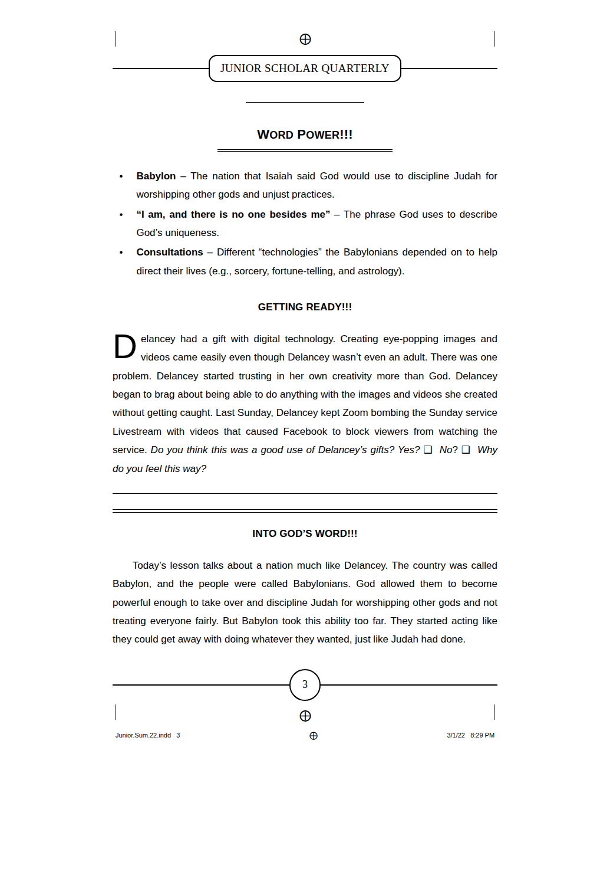⨁
JUNIOR SCHOLAR QUARTERLY
WORD POWER!!!
Babylon – The nation that Isaiah said God would use to discipline Judah for worshipping other gods and unjust practices.
“I am, and there is no one besides me” – The phrase God uses to describe God’s uniqueness.
Consultations – Different “technologies” the Babylonians depended on to help direct their lives (e.g., sorcery, fortune-telling, and astrology).
GETTING READY!!!
Delancey had a gift with digital technology. Creating eye-popping images and videos came easily even though Delancey wasn’t even an adult. There was one problem. Delancey started trusting in her own creativity more than God. Delancey began to brag about being able to do anything with the images and videos she created without getting caught. Last Sunday, Delancey kept Zoom bombing the Sunday service Livestream with videos that caused Facebook to block viewers from watching the service. Do you think this was a good use of Delancey’s gifts? Yes? ❑ No? ❑ Why do you feel this way?
INTO GOD’S WORD!!!
Today’s lesson talks about a nation much like Delancey. The country was called Babylon, and the people were called Babylonians. God allowed them to become powerful enough to take over and discipline Judah for worshipping other gods and not treating everyone fairly. But Babylon took this ability too far. They started acting like they could get away with doing whatever they wanted, just like Judah had done.
3
⨁
Junior.Sum.22.indd 3 ⨁ 3/1/22 8:29 PM